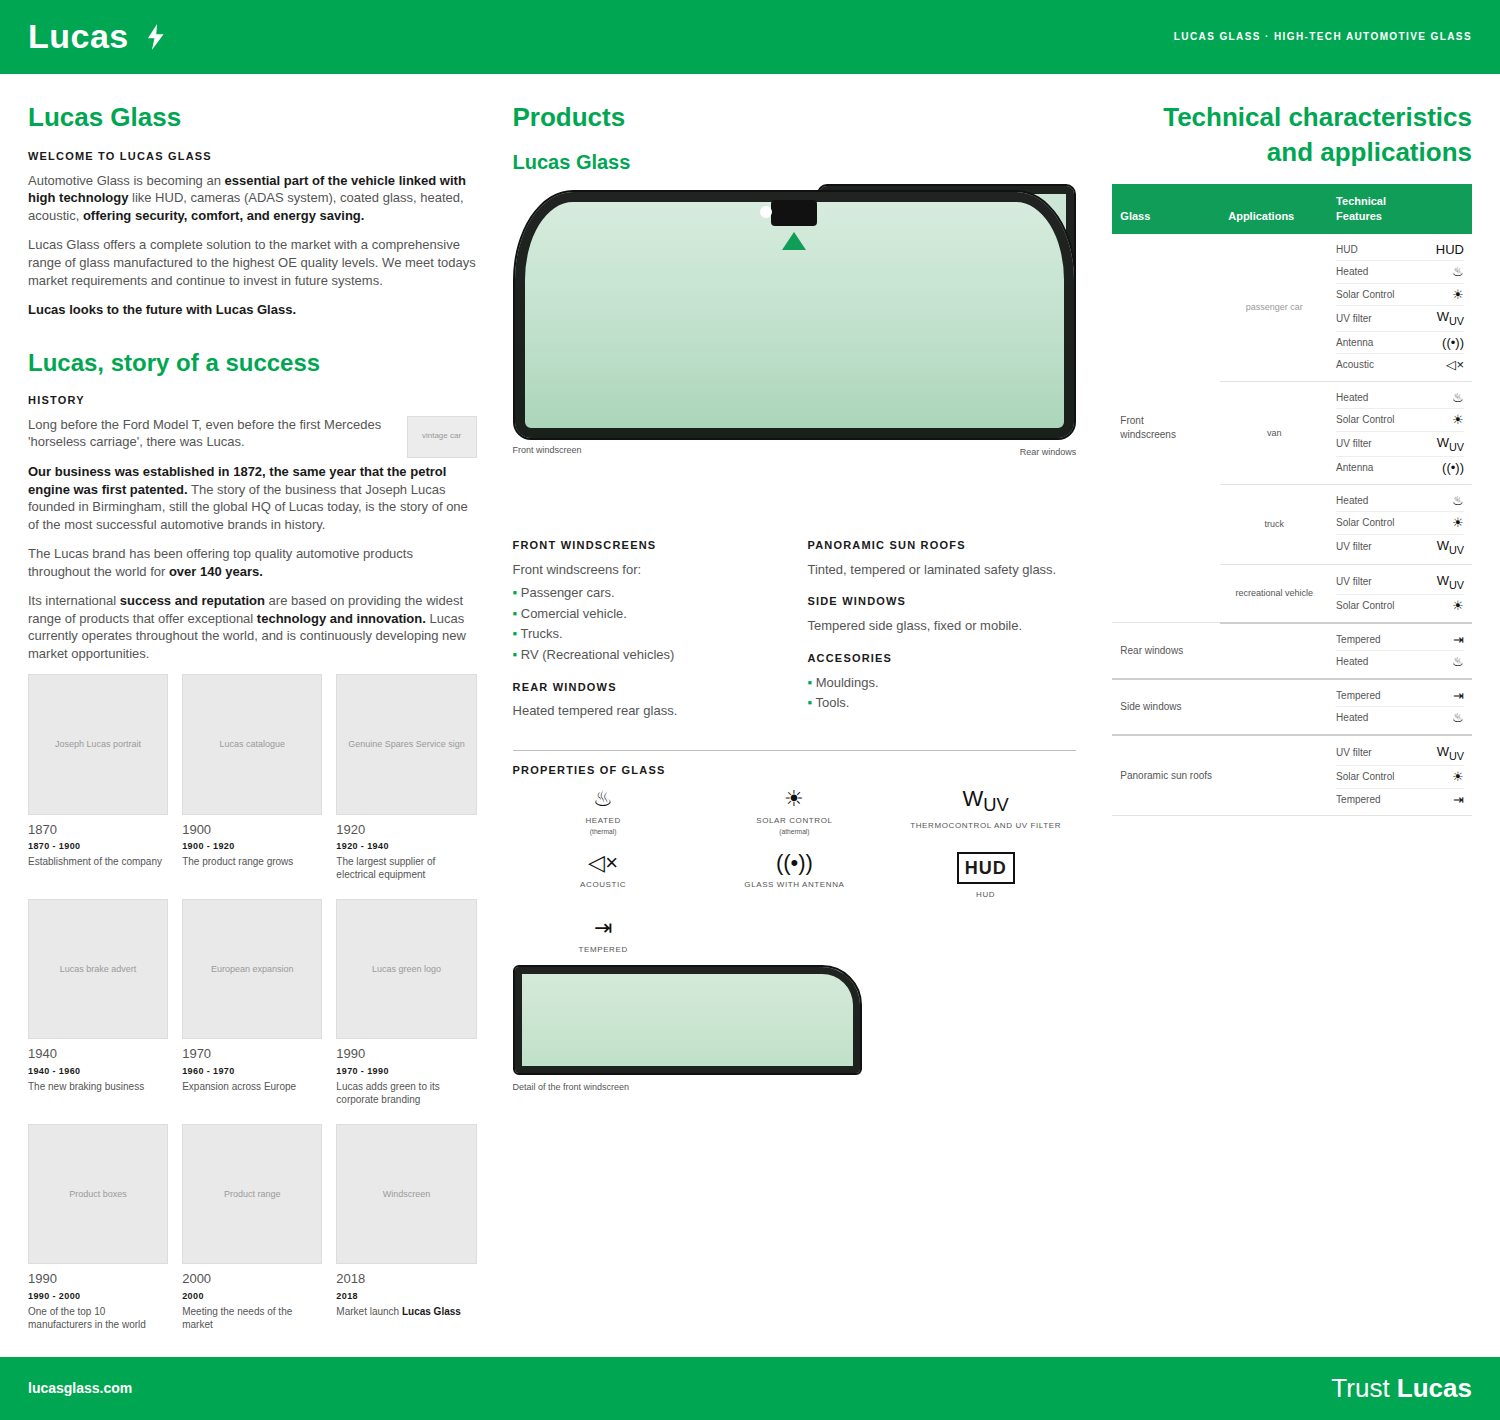Lucas
Lucas Glass · High-Tech Automotive Glass
Lucas Glass
Welcome to Lucas Glass
Automotive Glass is becoming an essential part of the vehicle linked with high technology like HUD, cameras (ADAS system), coated glass, heated, acoustic, offering security, comfort, and energy saving.
Lucas Glass offers a complete solution to the market with a comprehensive range of glass manufactured to the highest OE quality levels. We meet todays market requirements and continue to invest in future systems.
Lucas looks to the future with Lucas Glass.
Lucas, story of a success
History
Long before the Ford Model T, even before the first Mercedes 'horseless carriage', there was Lucas.
vintage car
Our business was established in 1872, the same year that the petrol engine was first patented. The story of the business that Joseph Lucas founded in Birmingham, still the global HQ of Lucas today, is the story of one of the most successful automotive brands in history.
The Lucas brand has been offering top quality automotive products throughout the world for over 140 years.
Its international success and reputation are based on providing the widest range of products that offer exceptional technology and innovation. Lucas currently operates throughout the world, and is continuously developing new market opportunities.
Joseph Lucas portrait
1870
1870 - 1900
Establishment of the company
Lucas catalogue
1900
1900 - 1920
The product range grows
Genuine Spares Service sign
1920
1920 - 1940
The largest supplier of electrical equipment
Lucas brake advert
1940
1940 - 1960
The new braking business
European expansion
1970
1960 - 1970
Expansion across Europe
Lucas green logo
1990
1970 - 1990
Lucas adds green to its corporate branding
Product boxes
1990
1990 - 2000
One of the top 10 manufacturers in the world
Product range
2000
2000
Meeting the needs of the market
Windscreen
2018
2018
Market launch Lucas Glass
Products
Lucas Glass
Rear windows
Front windscreen
Front windscreens
Front windscreens for:
Passenger cars.
Comercial vehicle.
Trucks.
RV (Recreational vehicles)
Rear windows
Heated tempered rear glass.
Panoramic sun roofs
Tinted, tempered or laminated safety glass.
Side windows
Tempered side glass, fixed or mobile.
Accesories
Mouldings.
Tools.
Properties of glass
♨
Heated (thermal)
☀
Solar control (athermal)
WUV
Thermocontrol and UV filter
◁×
Acoustic
((•))
Glass with antenna
HUD
HUD
⇥
Tempered
Detail of the front windscreen
Technical characteristics
and applications
| Glass | Applications | Technical Features |
| --- | --- | --- |
| Front windscreens | passenger car | HUD HUD Heated ♨ Solar Control ☀ UV filter W UV Antenna ((•)) Acoustic ◁× |
| van | Heated ♨ Solar Control ☀ UV filter W UV Antenna ((•)) |
| truck | Heated ♨ Solar Control ☀ UV filter W UV |
| recreational vehicle | UV filter W UV Solar Control ☀ |
| Rear windows | | Tempered ⇥ Heated ♨ |
| Side windows | | Tempered ⇥ Heated ♨ |
| Panoramic sun roofs | | UV filter W UV Solar Control ☀ Tempered ⇥ |
lucasglass.com
Trust Lucas